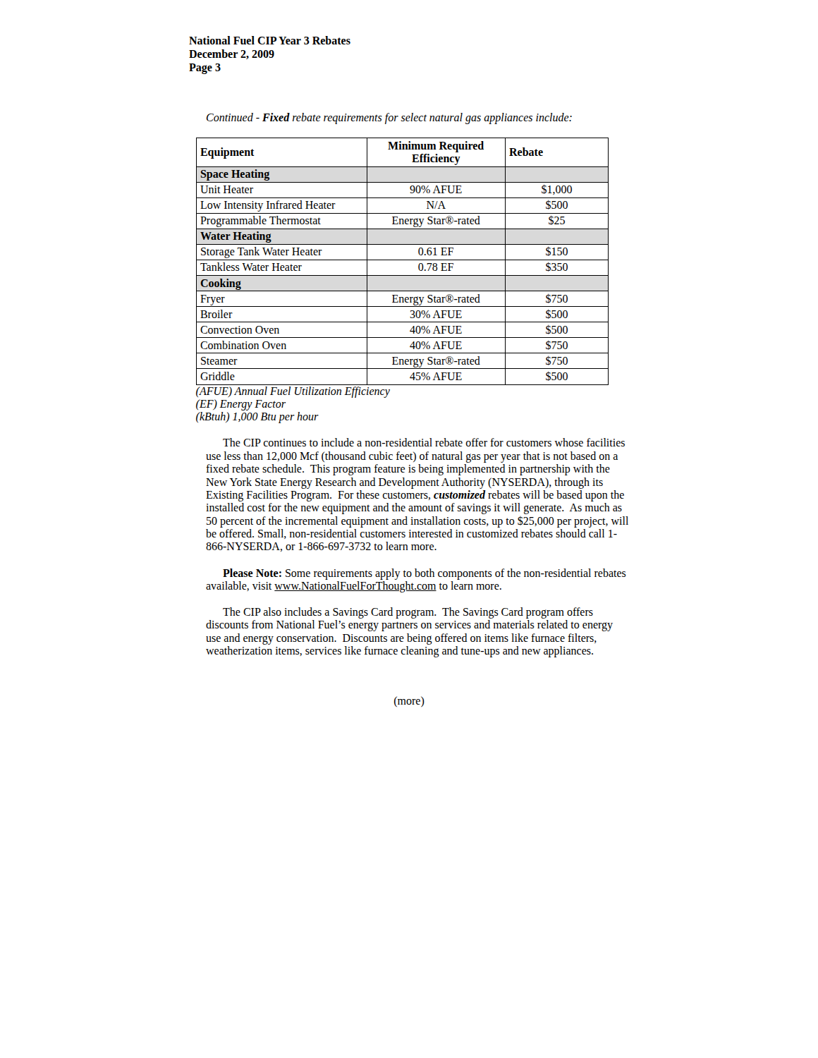National Fuel CIP Year 3 Rebates
December 2, 2009
Page 3
Continued - Fixed rebate requirements for select natural gas appliances include:
| Equipment | Minimum Required Efficiency | Rebate |
| --- | --- | --- |
| Space Heating | | |
| Unit Heater | 90% AFUE | $1,000 |
| Low Intensity Infrared Heater | N/A | $500 |
| Programmable Thermostat | Energy Star®-rated | $25 |
| Water Heating | | |
| Storage Tank Water Heater | 0.61 EF | $150 |
| Tankless Water Heater | 0.78 EF | $350 |
| Cooking | | |
| Fryer | Energy Star®-rated | $750 |
| Broiler | 30% AFUE | $500 |
| Convection Oven | 40% AFUE | $500 |
| Combination Oven | 40% AFUE | $750 |
| Steamer | Energy Star®-rated | $750 |
| Griddle | 45% AFUE | $500 |
(AFUE) Annual Fuel Utilization Efficiency
(EF) Energy Factor
(kBtuh) 1,000 Btu per hour
The CIP continues to include a non-residential rebate offer for customers whose facilities use less than 12,000 Mcf (thousand cubic feet) of natural gas per year that is not based on a fixed rebate schedule. This program feature is being implemented in partnership with the New York State Energy Research and Development Authority (NYSERDA), through its Existing Facilities Program. For these customers, customized rebates will be based upon the installed cost for the new equipment and the amount of savings it will generate. As much as 50 percent of the incremental equipment and installation costs, up to $25,000 per project, will be offered. Small, non-residential customers interested in customized rebates should call 1-866-NYSERDA, or 1-866-697-3732 to learn more.
Please Note: Some requirements apply to both components of the non-residential rebates available, visit www.NationalFuelForThought.com to learn more.
The CIP also includes a Savings Card program. The Savings Card program offers discounts from National Fuel’s energy partners on services and materials related to energy use and energy conservation. Discounts are being offered on items like furnace filters, weatherization items, services like furnace cleaning and tune-ups and new appliances.
(more)